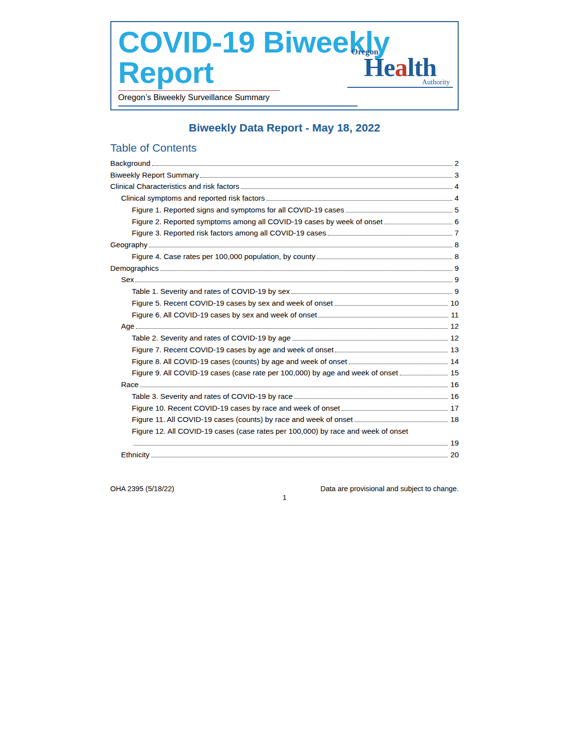COVID-19 Biweekly Report
Oregon’s Biweekly Surveillance Summary
Oregon
Health
Authority
Biweekly Data Report - May 18, 2022
Table of Contents
Background 2
Biweekly Report Summary 3
Clinical Characteristics and risk factors 4
Clinical symptoms and reported risk factors 4
Figure 1. Reported signs and symptoms for all COVID-19 cases 5
Figure 2. Reported symptoms among all COVID-19 cases by week of onset 6
Figure 3. Reported risk factors among all COVID-19 cases 7
Geography 8
Figure 4. Case rates per 100,000 population, by county 8
Demographics 9
Sex 9
Table 1. Severity and rates of COVID-19 by sex 9
Figure 5. Recent COVID-19 cases by sex and week of onset 10
Figure 6. All COVID-19 cases by sex and week of onset 11
Age 12
Table 2. Severity and rates of COVID-19 by age 12
Figure 7. Recent COVID-19 cases by age and week of onset 13
Figure 8. All COVID-19 cases (counts) by age and week of onset 14
Figure 9. All COVID-19 cases (case rate per 100,000) by age and week of onset 15
Race 16
Table 3. Severity and rates of COVID-19 by race 16
Figure 10. Recent COVID-19 cases by race and week of onset 17
Figure 11. All COVID-19 cases (counts) by race and week of onset 18
Figure 12. All COVID-19 cases (case rates per 100,000) by race and week of onset 19
Ethnicity 20
OHA 2395 (5/18/22) Data are provisional and subject to change.
1